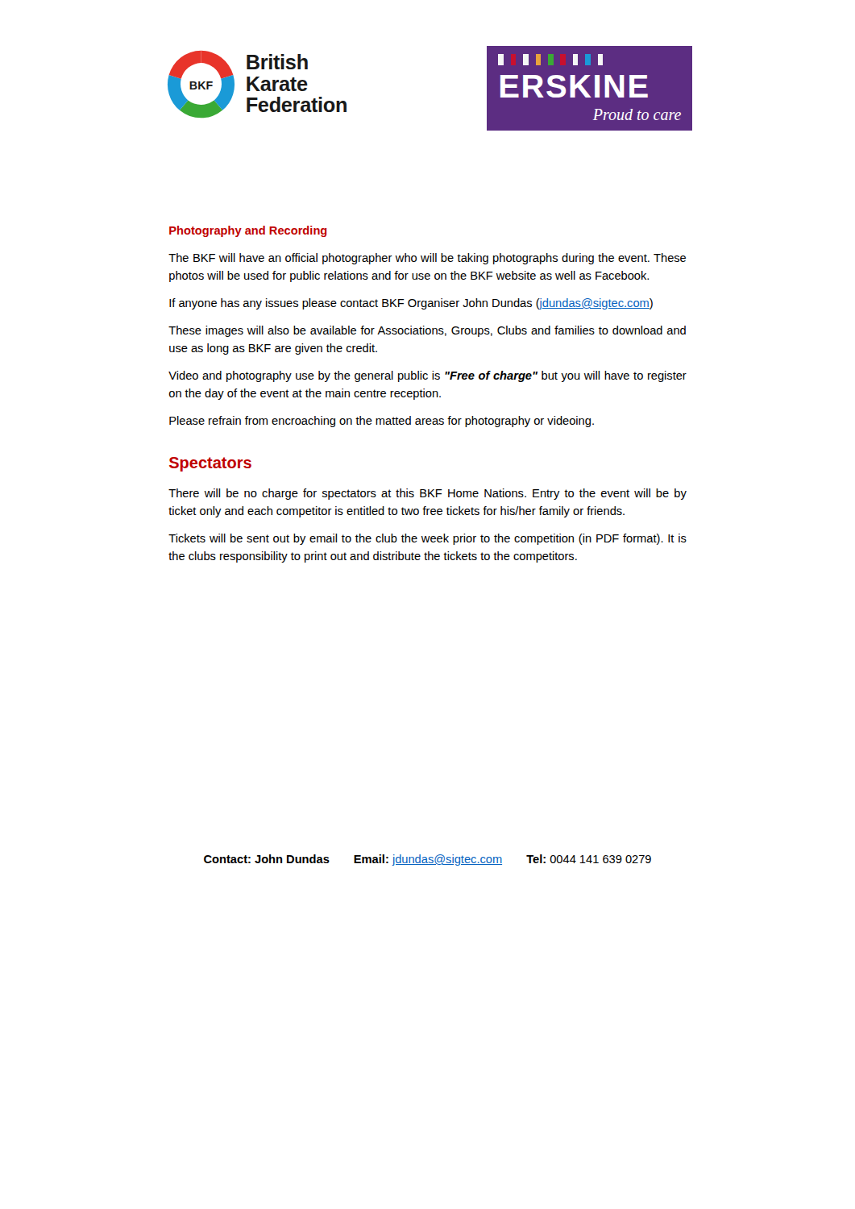BKF
British
Karate
Federation
ERSKINE
Proud to care
Photography and Recording
The BKF will have an official photographer who will be taking photographs during the event. These photos will be used for public relations and for use on the BKF website as well as Facebook.
If anyone has any issues please contact BKF Organiser John Dundas (jdundas@sigtec.com)
These images will also be available for Associations, Groups, Clubs and families to download and use as long as BKF are given the credit.
Video and photography use by the general public is "Free of charge" but you will have to register on the day of the event at the main centre reception.
Please refrain from encroaching on the matted areas for photography or videoing.
Spectators
There will be no charge for spectators at this BKF Home Nations. Entry to the event will be by ticket only and each competitor is entitled to two free tickets for his/her family or friends.
Tickets will be sent out by email to the club the week prior to the competition (in PDF format). It is the clubs responsibility to print out and distribute the tickets to the competitors.
Contact: John Dundas Email: jdundas@sigtec.com Tel: 0044 141 639 0279